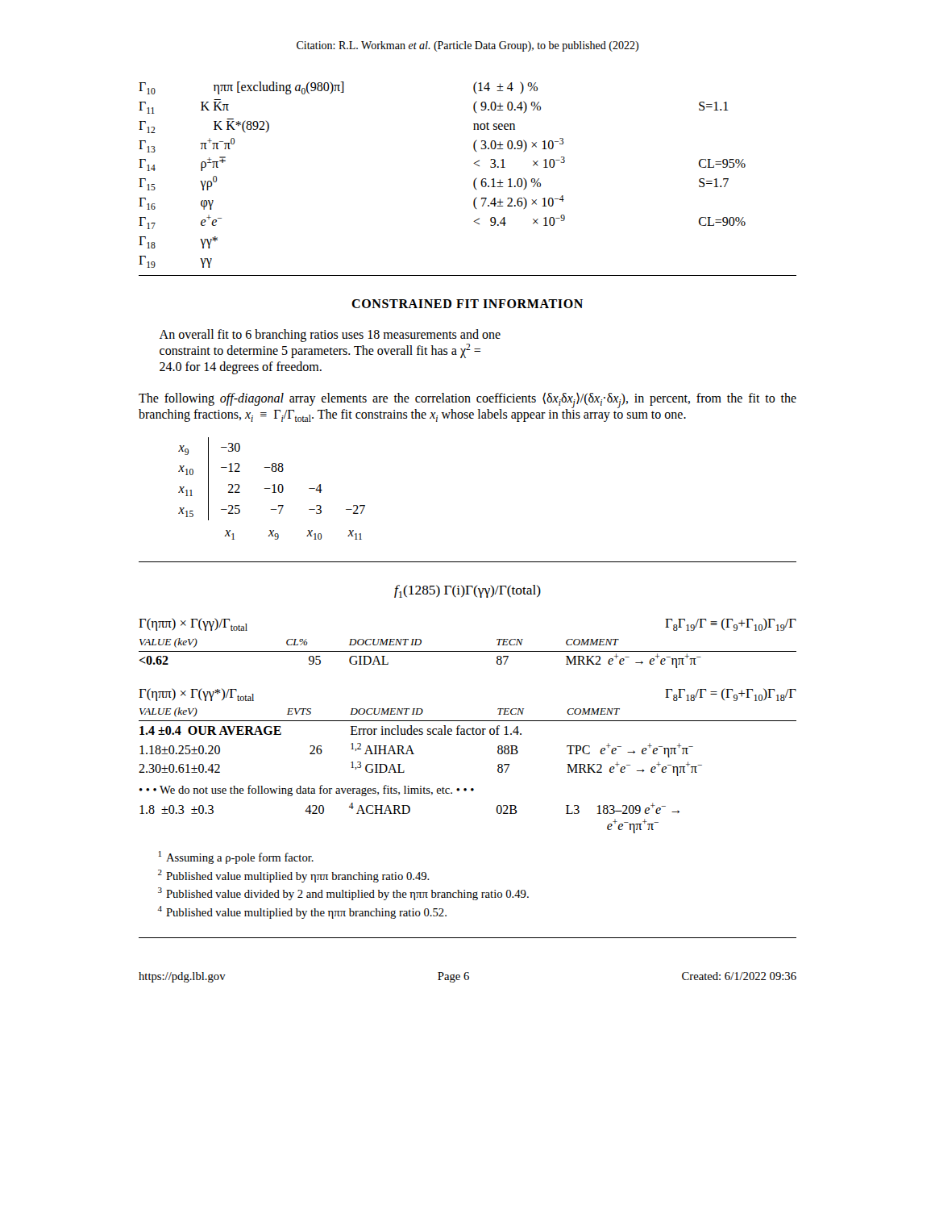Citation: R.L. Workman et al. (Particle Data Group), to be published (2022)
| Γ 10 | ηππ [excluding a 0 (980)π] | (14 ± 4 ) % | |
| Γ 11 | K K̅π | ( 9.0± 0.4) % | S=1.1 |
| Γ 12 | K K̅*(892) | not seen | |
| Γ 13 | π + π − π 0 | ( 3.0± 0.9) × 10 −3 | |
| Γ 14 | ρ ± π ∓ | < 3.1 × 10 −3 | CL=95% |
| Γ 15 | γρ 0 | ( 6.1± 1.0) % | S=1.7 |
| Γ 16 | φγ | ( 7.4± 2.6) × 10 −4 | |
| Γ 17 | e + e − | < 9.4 × 10 −9 | CL=90% |
| Γ 18 | γγ* | | |
| Γ 19 | γγ | | |
CONSTRAINED FIT INFORMATION
An overall fit to 6 branching ratios uses 18 measurements and one
constraint to determine 5 parameters. The overall fit has a χ2 =
24.0 for 14 degrees of freedom.
The following off-diagonal array elements are the correlation coefficients ⟨δxiδxj⟩/(δxi·δxj), in percent, from the fit to the branching fractions, xi ≡ Γi/Γtotal. The fit constrains the xi whose labels appear in this array to sum to one.
| x 9 | −30 | | | |
| x 10 | −12 | −88 | | |
| x 11 | 22 | −10 | −4 | |
| x 15 | −25 | −7 | −3 | −27 |
| | x 1 | x 9 | x 10 | x 11 |
f1(1285) Γ(i)Γ(γγ)/Γ(total)
Γ(ηππ) × Γ(γγ)/Γtotal Γ8Γ19/Γ ≡ (Γ9+Γ10)Γ19/Γ
| VALUE (keV) | CL% | DOCUMENT ID | TECN | COMMENT |
| --- | --- | --- | --- | --- |
| <0.62 | 95 | GIDAL | 87 | MRK2 e + e − → e + e − ηπ + π − |
Γ(ηππ) × Γ(γγ*)/Γtotal Γ8Γ18/Γ = (Γ9+Γ10)Γ18/Γ
| VALUE (keV) | EVTS | DOCUMENT ID | TECN | COMMENT |
| --- | --- | --- | --- | --- |
| 1.4 ±0.4 OUR AVERAGE | | Error includes scale factor of 1.4. |
| 1.18±0.25±0.20 | 26 | 1,2 AIHARA | 88B | TPC e + e − → e + e − ηπ + π − |
| 2.30±0.61±0.42 | | 1,3 GIDAL | 87 | MRK2 e + e − → e + e − ηπ + π − |
• • • We do not use the following data for averages, fits, limits, etc. • • •
| 1.8 ±0.3 ±0.3 | 420 | 4 ACHARD | 02B | L3 183–209 e + e − → e + e − ηπ + π − |
Assuming a ρ-pole form factor.
Published value multiplied by ηππ branching ratio 0.49.
Published value divided by 2 and multiplied by the ηππ branching ratio 0.49.
Published value multiplied by the ηππ branching ratio 0.52.
https://pdg.lbl.gov Page 6 Created: 6/1/2022 09:36